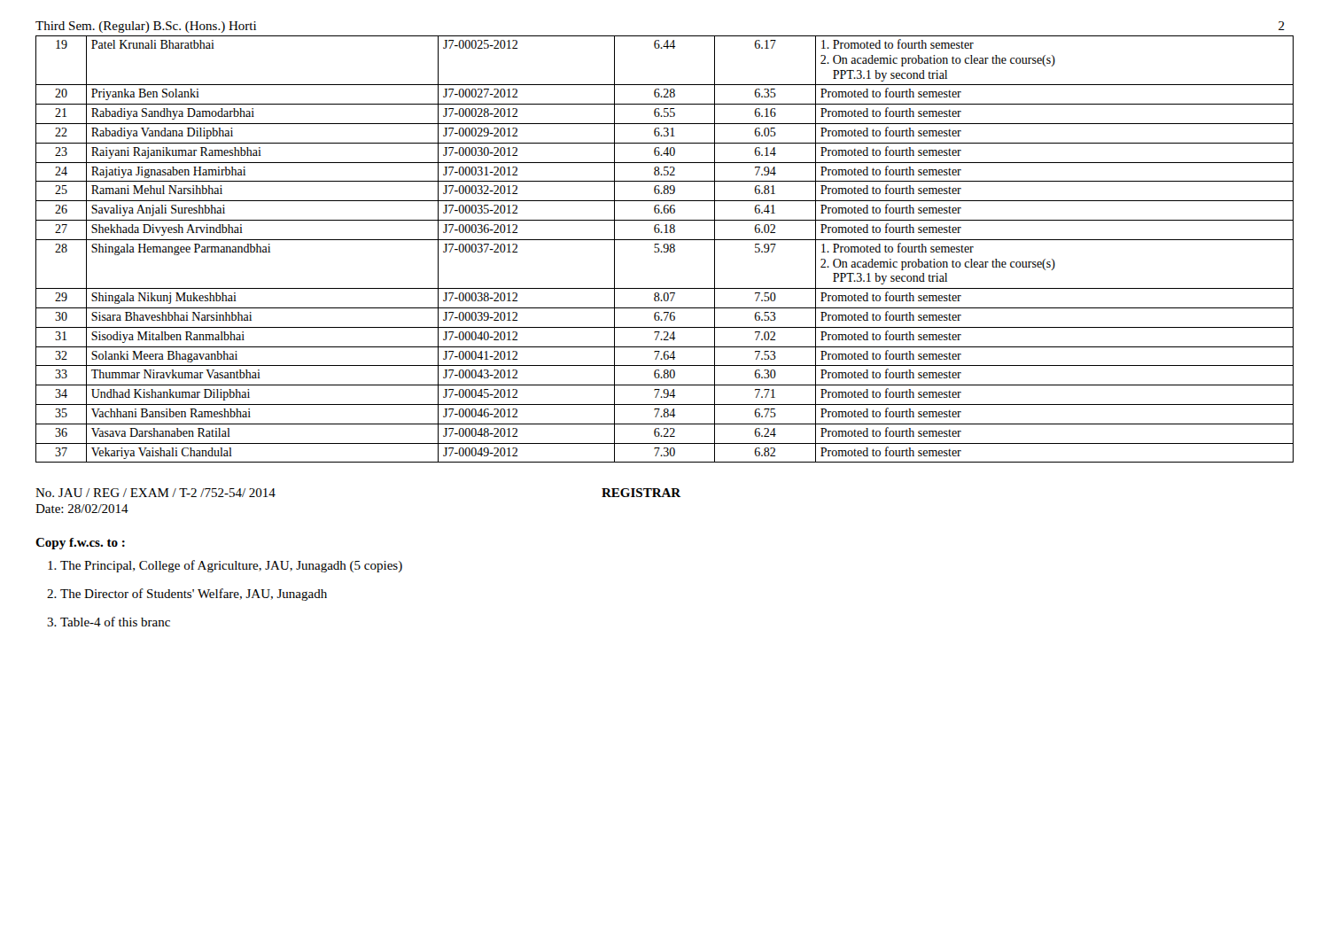Third Sem. (Regular) B.Sc. (Hons.) Horti
2
| 19 | Patel Krunali Bharatbhai | J7-00025-2012 | 6.44 | 6.17 | 1. Promoted to fourth semester 2. On academic probation to clear the course(s) PPT.3.1 by second trial |
| 20 | Priyanka Ben Solanki | J7-00027-2012 | 6.28 | 6.35 | Promoted to fourth semester |
| 21 | Rabadiya Sandhya Damodarbhai | J7-00028-2012 | 6.55 | 6.16 | Promoted to fourth semester |
| 22 | Rabadiya Vandana Dilipbhai | J7-00029-2012 | 6.31 | 6.05 | Promoted to fourth semester |
| 23 | Raiyani Rajanikumar Rameshbhai | J7-00030-2012 | 6.40 | 6.14 | Promoted to fourth semester |
| 24 | Rajatiya Jignasaben Hamirbhai | J7-00031-2012 | 8.52 | 7.94 | Promoted to fourth semester |
| 25 | Ramani Mehul Narsihbhai | J7-00032-2012 | 6.89 | 6.81 | Promoted to fourth semester |
| 26 | Savaliya Anjali Sureshbhai | J7-00035-2012 | 6.66 | 6.41 | Promoted to fourth semester |
| 27 | Shekhada Divyesh Arvindbhai | J7-00036-2012 | 6.18 | 6.02 | Promoted to fourth semester |
| 28 | Shingala Hemangee Parmanandbhai | J7-00037-2012 | 5.98 | 5.97 | 1. Promoted to fourth semester 2. On academic probation to clear the course(s) PPT.3.1 by second trial |
| 29 | Shingala Nikunj Mukeshbhai | J7-00038-2012 | 8.07 | 7.50 | Promoted to fourth semester |
| 30 | Sisara Bhaveshbhai Narsinhbhai | J7-00039-2012 | 6.76 | 6.53 | Promoted to fourth semester |
| 31 | Sisodiya Mitalben Ranmalbhai | J7-00040-2012 | 7.24 | 7.02 | Promoted to fourth semester |
| 32 | Solanki Meera Bhagavanbhai | J7-00041-2012 | 7.64 | 7.53 | Promoted to fourth semester |
| 33 | Thummar Niravkumar Vasantbhai | J7-00043-2012 | 6.80 | 6.30 | Promoted to fourth semester |
| 34 | Undhad Kishankumar Dilipbhai | J7-00045-2012 | 7.94 | 7.71 | Promoted to fourth semester |
| 35 | Vachhani Bansiben Rameshbhai | J7-00046-2012 | 7.84 | 6.75 | Promoted to fourth semester |
| 36 | Vasava Darshanaben Ratilal | J7-00048-2012 | 6.22 | 6.24 | Promoted to fourth semester |
| 37 | Vekariya Vaishali Chandulal | J7-00049-2012 | 7.30 | 6.82 | Promoted to fourth semester |
No. JAU / REG / EXAM / T-2 /752-54/ 2014
REGISTRAR
Date: 28/02/2014
Copy f.w.cs. to :
The Principal, College of Agriculture, JAU, Junagadh (5 copies)
The Director of Students' Welfare, JAU, Junagadh
Table-4 of this branc